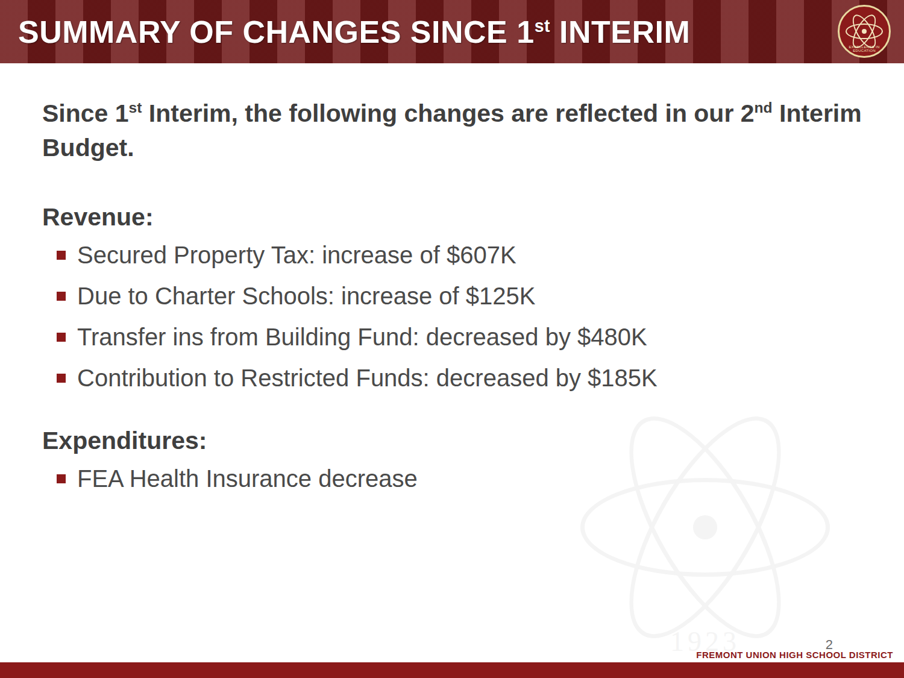SUMMARY OF CHANGES SINCE 1st INTERIM
EXCELLENCE IN EDUCATION
Since 1st Interim, the following changes are reflected in our 2nd Interim Budget.
Revenue:
Secured Property Tax: increase of $607K
Due to Charter Schools: increase of $125K
Transfer ins from Building Fund: decreased by $480K
Contribution to Restricted Funds: decreased by $185K
Expenditures:
FEA Health Insurance decrease
1923
2
FREMONT UNION HIGH SCHOOL DISTRICT